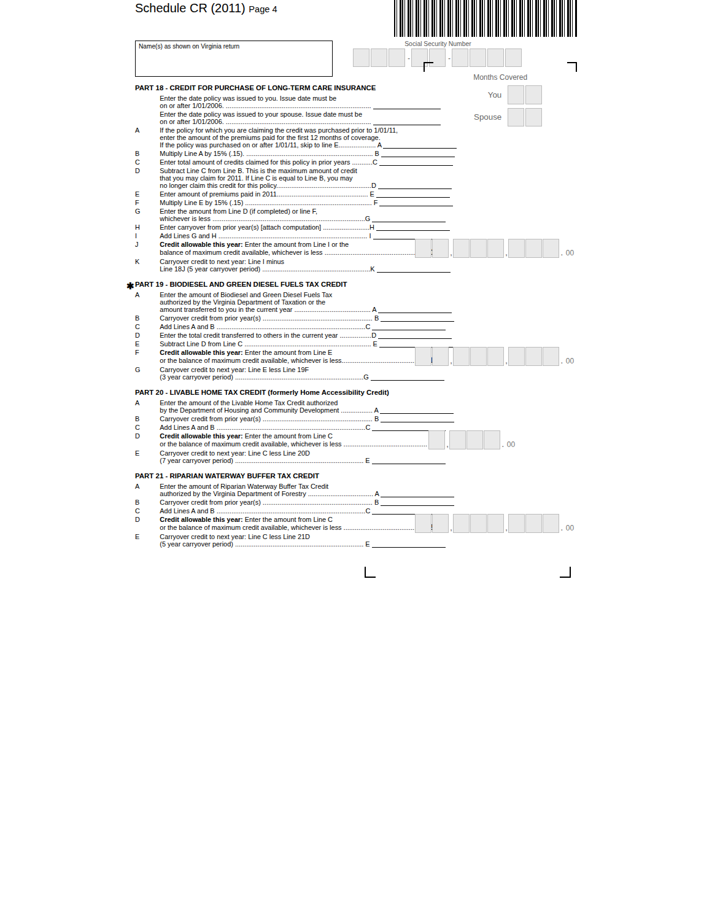Schedule CR (2011) Page 4
Name(s) as shown on Virginia return
Social Security Number
-
-
Months Covered
You
Spouse
PART 18 - CREDIT FOR PURCHASE OF LONG-TERM CARE INSURANCE
| | Enter the date policy was issued to you. Issue date must be on or after 1/01/2006. .............................................................................. |
| | Enter the date policy was issued to your spouse. Issue date must be on or after 1/01/2006. .............................................................................. |
| A | If the policy for which you are claiming the credit was purchased prior to 1/01/11, enter the amount of the premiums paid for the first 12 months of coverage. If the policy was purchased on or after 1/01/11, skip to line E .................... A |
| B | Multiply Line A by 15% (.15). .................................................................... B |
| C | Enter total amount of credits claimed for this policy in prior years ........... C |
| D | Subtract Line C from Line B. This is the maximum amount of credit that you may claim for 2011. If Line C is equal to Line B, you may no longer claim this credit for this policy. .................................................. D |
| E | Enter amount of premiums paid in 2011 ................................................. E |
| F | Multiply Line E by 15% (.15) .................................................................... F |
| G | Enter the amount from Line D (if completed) or line F, whichever is less .................................................................................. G |
| H | Enter carryover from prior year(s) [attach computation] ......................... H |
| I | Add Lines G and H ................................................................................ I |
| J | Credit allowable this year: Enter the amount from Line I or the balance of maximum credit available, whichever is less ......................................................... 18J , , . 00 |
| K | Carryover credit to next year: Line I minus Line 18J (5 year carryover period) .......................................................... K |
PART 19 - BIODIESEL AND GREEN DIESEL FUELS TAX CREDIT
| A | Enter the amount of Biodiesel and Green Diesel Fuels Tax authorized by the Virginia Department of Taxation or the amount transferred to you in the current year ......................................... A |
| B | Carryover credit from prior year(s) ........................................................... B |
| C | Add Lines A and B ................................................................................ C |
| D | Enter the total credit transferred to others in the current year ................. D |
| E | Subtract Line D from Line C .................................................................... E |
| F | Credit allowable this year: Enter the amount from Line E or the balance of maximum credit available, whichever is less .............................................. 19F , , . 00 |
| G | Carryover credit to next year: Line E less Line 19F (3 year carryover period) ..................................................................... G |
PART 20 - LIVABLE HOME TAX CREDIT (formerly Home Accessibility Credit)
| A | Enter the amount of the Livable Home Tax Credit authorized by the Department of Housing and Community Development ................. A |
| B | Carryover credit from prior year(s) ........................................................... B |
| C | Add Lines A and B ................................................................................ C |
| D | Credit allowable this year: Enter the amount from Line C or the balance of maximum credit available, whichever is less ............................................. 20D , . 00 |
| E | Carryover credit to next year: Line C less Line 20D (7 year carryover period) ..................................................................... E |
PART 21 - RIPARIAN WATERWAY BUFFER TAX CREDIT
| A | Enter the amount of Riparian Waterway Buffer Tax Credit authorized by the Virginia Department of Forestry ................................... A |
| B | Carryover credit from prior year(s) ........................................................... B |
| C | Add Lines A and B ................................................................................ C |
| D | Credit allowable this year: Enter the amount from Line C or the balance of maximum credit available, whichever is less ............................................. 21D , , . 00 |
| E | Carryover credit to next year: Line C less Line 21D (5 year carryover period) ..................................................................... E |